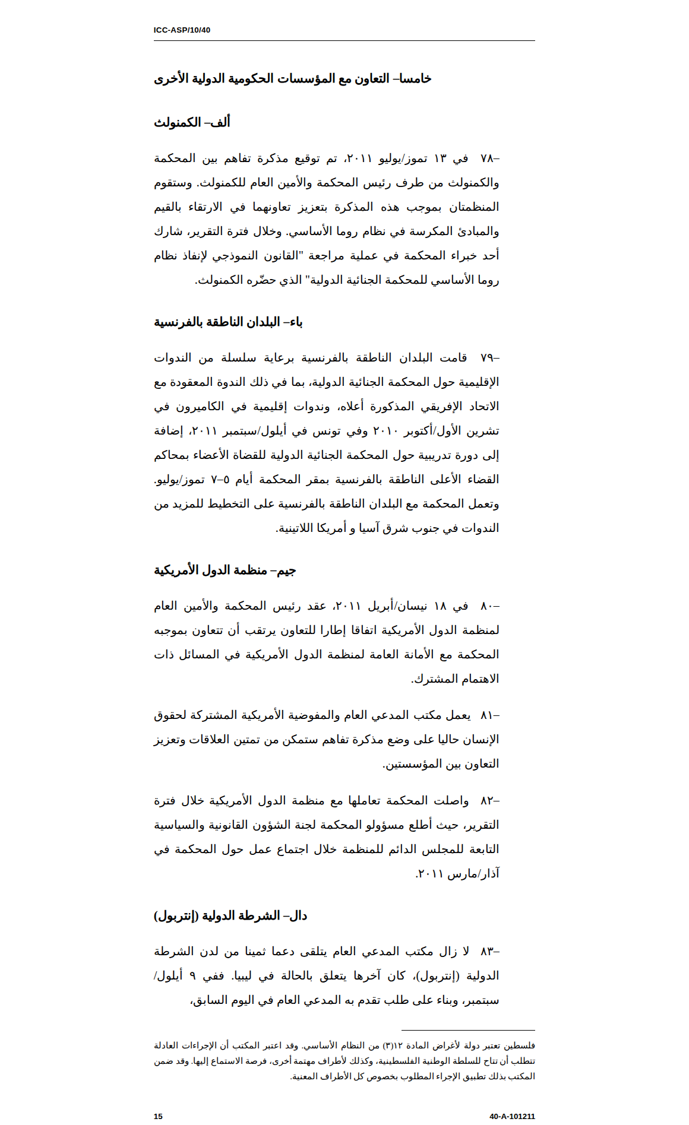ICC-ASP/10/40
خامسا– التعاون مع المؤسسات الحكومية الدولية الأخرى
ألف– الكمنولث
–٧٨ في ١٣ تموز/يوليو ٢٠١١، تم توقيع مذكرة تفاهم بين المحكمة والكمنولث من طرف رئيس المحكمة والأمين العام للكمنولث. وستقوم المنظمتان بموجب هذه المذكرة بتعزيز تعاونهما في الارتقاء بالقيم والمبادئ المكرسة في نظام روما الأساسي. وخلال فترة التقرير، شارك أحد خبراء المحكمة في عملية مراجعة "القانون النموذجي لإنفاذ نظام روما الأساسي للمحكمة الجنائية الدولية" الذي حضّره الكمنولث.
باء– البلدان الناطقة بالفرنسية
–٧٩ قامت البلدان الناطقة بالفرنسية برعاية سلسلة من الندوات الإقليمية حول المحكمة الجنائية الدولية، بما في ذلك الندوة المعقودة مع الاتحاد الإفريقي المذكورة أعلاه، وندوات إقليمية في الكاميرون في تشرين الأول/أكتوبر ٢٠١٠ وفي تونس في أيلول/سبتمبر ٢٠١١، إضافة إلى دورة تدريبية حول المحكمة الجنائية الدولية للقضاة الأعضاء بمحاكم القضاء الأعلى الناطقة بالفرنسية بمقر المحكمة أيام ٥–٧ تموز/يوليو. وتعمل المحكمة مع البلدان الناطقة بالفرنسية على التخطيط للمزيد من الندوات في جنوب شرق آسيا و أمريكا اللاتينية.
جيم– منظمة الدول الأمريكية
–٨٠ في ١٨ نيسان/أبريل ٢٠١١، عقد رئيس المحكمة والأمين العام لمنظمة الدول الأمريكية اتفاقا إطارا للتعاون يرتقب أن تتعاون بموجبه المحكمة مع الأمانة العامة لمنظمة الدول الأمريكية في المسائل ذات الاهتمام المشترك.
–٨١ يعمل مكتب المدعي العام والمفوضية الأمريكية المشتركة لحقوق الإنسان حاليا على وضع مذكرة تفاهم ستمكن من تمتين العلاقات وتعزيز التعاون بين المؤسستين.
–٨٢ واصلت المحكمة تعاملها مع منظمة الدول الأمريكية خلال فترة التقرير، حيث أطلع مسؤولو المحكمة لجنة الشؤون القانونية والسياسية التابعة للمجلس الدائم للمنظمة خلال اجتماع عمل حول المحكمة في آذار/مارس ٢٠١١.
دال– الشرطة الدولية (إنتربول)
–٨٣ لا زال مكتب المدعي العام يتلقى دعما ثمينا من لدن الشرطة الدولية (إنتربول)، كان آخرها يتعلق بالحالة في ليبيا. ففي ٩ أيلول/سبتمبر، وبناء على طلب تقدم به المدعي العام في اليوم السابق،
فلسطين تعتبر دولة لأغراض المادة ١٢(٣) من النظام الأساسي. وقد اعتبر المكتب أن الإجراءات العادلة تتطلب أن تتاح للسلطة الوطنية الفلسطينية، وكذلك لأطراف مهتمة أخرى، فرصة الاستماع إليها. وقد ضمن المكتب بذلك تطبيق الإجراء المطلوب بخصوص كل الأطراف المعنية.
15
40-A-101211